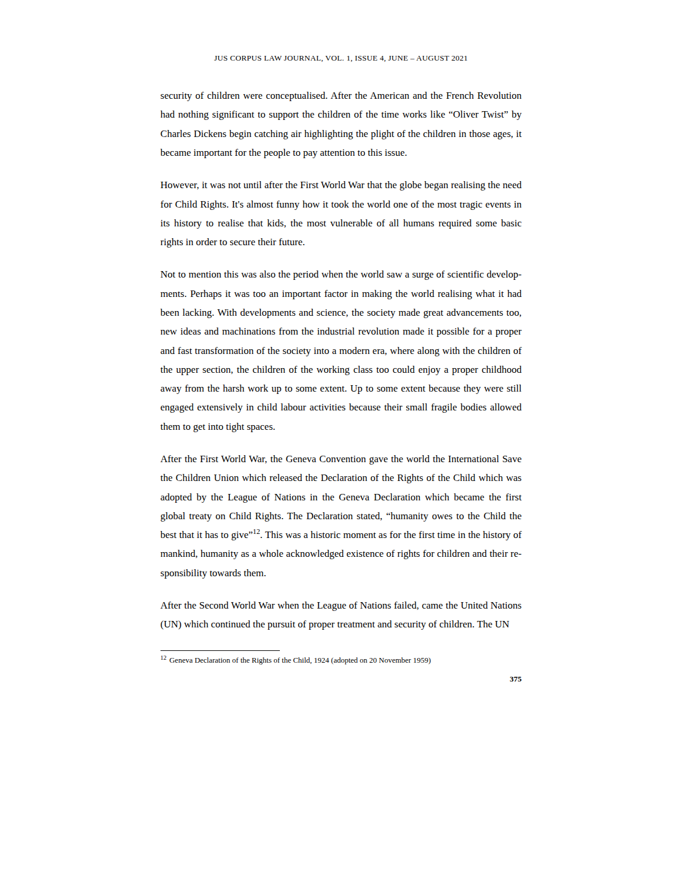JUS CORPUS LAW JOURNAL, VOL. 1, ISSUE 4, JUNE – AUGUST 2021
security of children were conceptualised. After the American and the French Revolution had nothing significant to support the children of the time works like “Oliver Twist” by Charles Dickens begin catching air highlighting the plight of the children in those ages, it became important for the people to pay attention to this issue.
However, it was not until after the First World War that the globe began realising the need for Child Rights. It's almost funny how it took the world one of the most tragic events in its history to realise that kids, the most vulnerable of all humans required some basic rights in order to secure their future.
Not to mention this was also the period when the world saw a surge of scientific developments. Perhaps it was too an important factor in making the world realising what it had been lacking. With developments and science, the society made great advancements too, new ideas and machinations from the industrial revolution made it possible for a proper and fast transformation of the society into a modern era, where along with the children of the upper section, the children of the working class too could enjoy a proper childhood away from the harsh work up to some extent. Up to some extent because they were still engaged extensively in child labour activities because their small fragile bodies allowed them to get into tight spaces.
After the First World War, the Geneva Convention gave the world the International Save the Children Union which released the Declaration of the Rights of the Child which was adopted by the League of Nations in the Geneva Declaration which became the first global treaty on Child Rights. The Declaration stated, “humanity owes to the Child the best that it has to give”12. This was a historic moment as for the first time in the history of mankind, humanity as a whole acknowledged existence of rights for children and their responsibility towards them.
After the Second World War when the League of Nations failed, came the United Nations (UN) which continued the pursuit of proper treatment and security of children. The UN
12 Geneva Declaration of the Rights of the Child, 1924 (adopted on 20 November 1959)
375